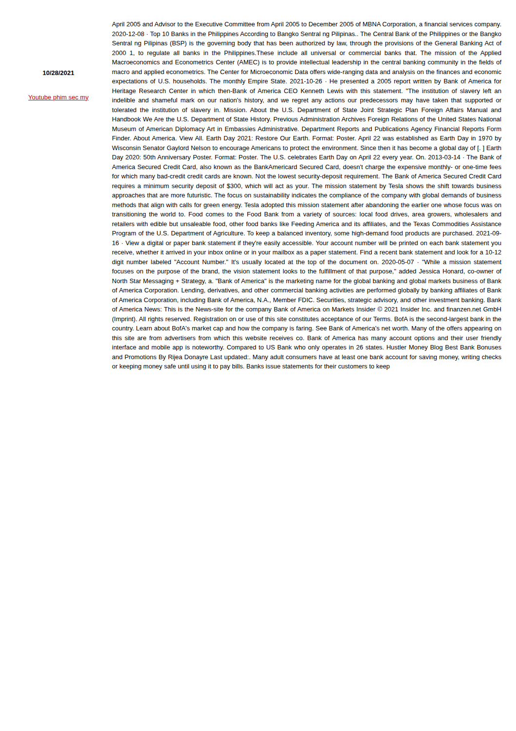10/28/2021
Youtube phim sec my
April 2005 and Advisor to the Executive Committee from April 2005 to December 2005 of MBNA Corporation, a financial services company. 2020-12-08 · Top 10 Banks in the Philippines According to Bangko Sentral ng Pilipinas.. The Central Bank of the Philippines or the Bangko Sentral ng Pilipinas (BSP) is the governing body that has been authorized by law, through the provisions of the General Banking Act of 2000 1, to regulate all banks in the Philippines.These include all universal or commercial banks that. The mission of the Applied Macroeconomics and Econometrics Center (AMEC) is to provide intellectual leadership in the central banking community in the fields of macro and applied econometrics. The Center for Microeconomic Data offers wide-ranging data and analysis on the finances and economic expectations of U.S. households. The monthly Empire State. 2021-10-26 · He presented a 2005 report written by Bank of America for Heritage Research Center in which then-Bank of America CEO Kenneth Lewis with this statement. "The institution of slavery left an indelible and shameful mark on our nation's history, and we regret any actions our predecessors may have taken that supported or tolerated the institution of slavery in. Mission. About the U.S. Department of State Joint Strategic Plan Foreign Affairs Manual and Handbook We Are the U.S. Department of State History. Previous Administration Archives Foreign Relations of the United States National Museum of American Diplomacy Art in Embassies Administrative. Department Reports and Publications Agency Financial Reports Form Finder. About America. View All. Earth Day 2021: Restore Our Earth. Format: Poster. April 22 was established as Earth Day in 1970 by Wisconsin Senator Gaylord Nelson to encourage Americans to protect the environment. Since then it has become a global day of [. ] Earth Day 2020: 50th Anniversary Poster. Format: Poster. The U.S. celebrates Earth Day on April 22 every year. On. 2013-03-14 · The Bank of America Secured Credit Card, also known as the BankAmericard Secured Card, doesn't charge the expensive monthly- or one-time fees for which many bad-credit credit cards are known. Not the lowest security-deposit requirement. The Bank of America Secured Credit Card requires a minimum security deposit of $300, which will act as your. The mission statement by Tesla shows the shift towards business approaches that are more futuristic. The focus on sustainability indicates the compliance of the company with global demands of business methods that align with calls for green energy. Tesla adopted this mission statement after abandoning the earlier one whose focus was on transitioning the world to. Food comes to the Food Bank from a variety of sources: local food drives, area growers, wholesalers and retailers with edible but unsaleable food, other food banks like Feeding America and its affiliates, and the Texas Commodities Assistance Program of the U.S. Department of Agriculture. To keep a balanced inventory, some high-demand food products are purchased. 2021-09-16 · View a digital or paper bank statement if they're easily accessible. Your account number will be printed on each bank statement you receive, whether it arrived in your inbox online or in your mailbox as a paper statement. Find a recent bank statement and look for a 10-12 digit number labeled "Account Number." It's usually located at the top of the document on. 2020-05-07 · "While a mission statement focuses on the purpose of the brand, the vision statement looks to the fulfillment of that purpose," added Jessica Honard, co-owner of North Star Messaging + Strategy, a. "Bank of America" is the marketing name for the global banking and global markets business of Bank of America Corporation. Lending, derivatives, and other commercial banking activities are performed globally by banking affiliates of Bank of America Corporation, including Bank of America, N.A., Member FDIC. Securities, strategic advisory, and other investment banking. Bank of America News: This is the News-site for the company Bank of America on Markets Insider © 2021 Insider Inc. and finanzen.net GmbH (Imprint). All rights reserved. Registration on or use of this site constitutes acceptance of our Terms. BofA is the second-largest bank in the country. Learn about BofA's market cap and how the company is faring. See Bank of America's net worth. Many of the offers appearing on this site are from advertisers from which this website receives co. Bank of America has many account options and their user friendly interface and mobile app is noteworthy. Compared to US Bank who only operates in 26 states. Hustler Money Blog Best Bank Bonuses and Promotions By Rijea Donayre Last updated:. Many adult consumers have at least one bank account for saving money, writing checks or keeping money safe until using it to pay bills. Banks issue statements for their customers to keep